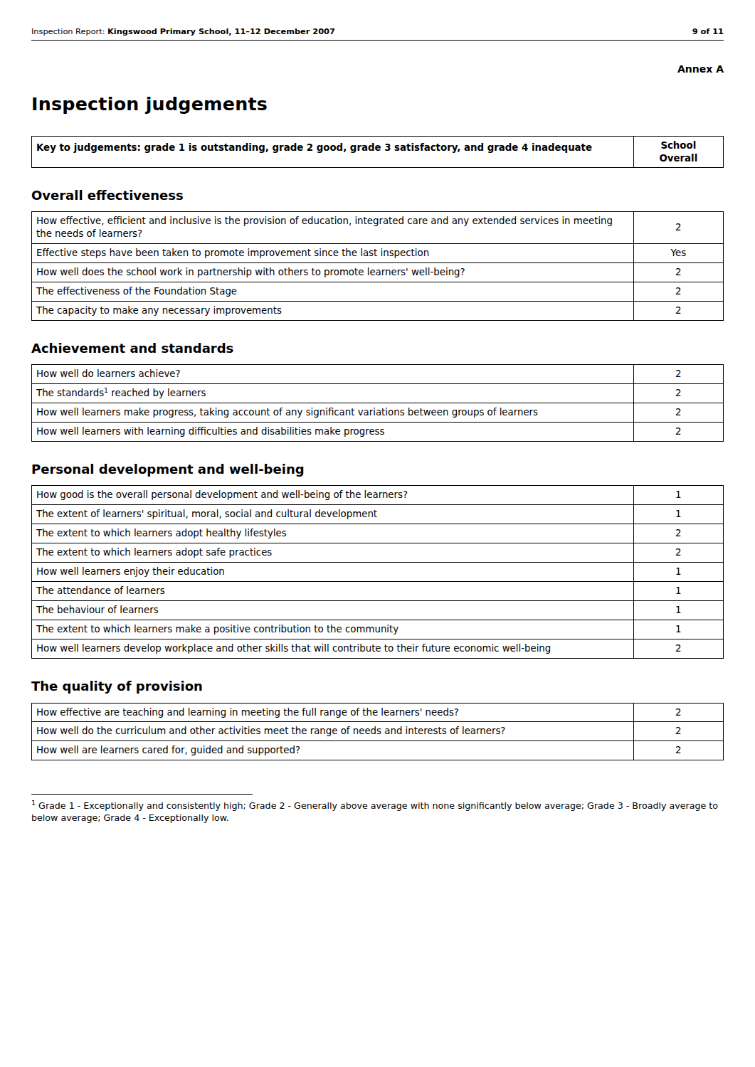Inspection Report: Kingswood Primary School, 11–12 December 2007
9 of 11
Annex A
Inspection judgements
| Key to judgements: grade 1 is outstanding, grade 2 good, grade 3 satisfactory, and grade 4 inadequate | School Overall |
Overall effectiveness
| How effective, efficient and inclusive is the provision of education, integrated care and any extended services in meeting the needs of learners? | 2 |
| Effective steps have been taken to promote improvement since the last inspection | Yes |
| How well does the school work in partnership with others to promote learners' well-being? | 2 |
| The effectiveness of the Foundation Stage | 2 |
| The capacity to make any necessary improvements | 2 |
Achievement and standards
| How well do learners achieve? | 2 |
| The standards 1 reached by learners | 2 |
| How well learners make progress, taking account of any significant variations between groups of learners | 2 |
| How well learners with learning difficulties and disabilities make progress | 2 |
Personal development and well-being
| How good is the overall personal development and well-being of the learners? | 1 |
| The extent of learners' spiritual, moral, social and cultural development | 1 |
| The extent to which learners adopt healthy lifestyles | 2 |
| The extent to which learners adopt safe practices | 2 |
| How well learners enjoy their education | 1 |
| The attendance of learners | 1 |
| The behaviour of learners | 1 |
| The extent to which learners make a positive contribution to the community | 1 |
| How well learners develop workplace and other skills that will contribute to their future economic well-being | 2 |
The quality of provision
| How effective are teaching and learning in meeting the full range of the learners' needs? | 2 |
| How well do the curriculum and other activities meet the range of needs and interests of learners? | 2 |
| How well are learners cared for, guided and supported? | 2 |
1 Grade 1 - Exceptionally and consistently high; Grade 2 - Generally above average with none significantly below average; Grade 3 - Broadly average to below average; Grade 4 - Exceptionally low.